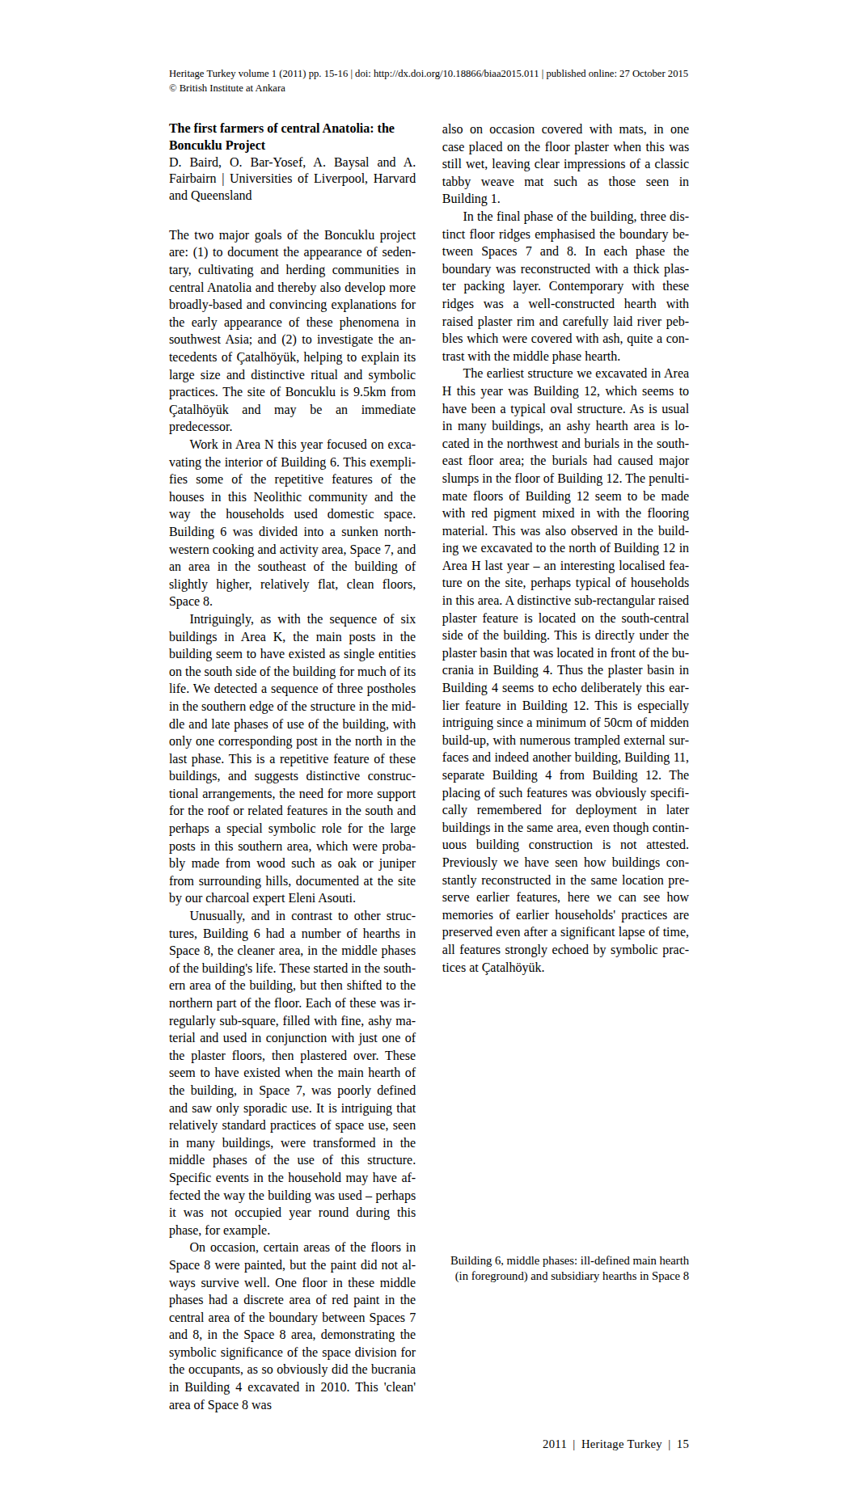Heritage Turkey volume 1 (2011) pp. 15-16 | doi: http://dx.doi.org/10.18866/biaa2015.011 | published online: 27 October 2015 © British Institute at Ankara
The first farmers of central Anatolia: the Boncuklu Project
D. Baird, O. Bar-Yosef, A. Baysal and A. Fairbairn | Universities of Liverpool, Harvard and Queensland
The two major goals of the Boncuklu project are: (1) to document the appearance of sedentary, cultivating and herding communities in central Anatolia and thereby also develop more broadly-based and convincing explanations for the early appearance of these phenomena in southwest Asia; and (2) to investigate the antecedents of Çatalhöyük, helping to explain its large size and distinctive ritual and symbolic practices. The site of Boncuklu is 9.5km from Çatalhöyük and may be an immediate predecessor.
Work in Area N this year focused on excavating the interior of Building 6. This exemplifies some of the repetitive features of the houses in this Neolithic community and the way the households used domestic space. Building 6 was divided into a sunken northwestern cooking and activity area, Space 7, and an area in the southeast of the building of slightly higher, relatively flat, clean floors, Space 8.
Intriguingly, as with the sequence of six buildings in Area K, the main posts in the building seem to have existed as single entities on the south side of the building for much of its life. We detected a sequence of three postholes in the southern edge of the structure in the middle and late phases of use of the building, with only one corresponding post in the north in the last phase. This is a repetitive feature of these buildings, and suggests distinctive constructional arrangements, the need for more support for the roof or related features in the south and perhaps a special symbolic role for the large posts in this southern area, which were probably made from wood such as oak or juniper from surrounding hills, documented at the site by our charcoal expert Eleni Asouti.
Unusually, and in contrast to other structures, Building 6 had a number of hearths in Space 8, the cleaner area, in the middle phases of the building's life. These started in the southern area of the building, but then shifted to the northern part of the floor. Each of these was irregularly sub-square, filled with fine, ashy material and used in conjunction with just one of the plaster floors, then plastered over. These seem to have existed when the main hearth of the building, in Space 7, was poorly defined and saw only sporadic use. It is intriguing that relatively standard practices of space use, seen in many buildings, were transformed in the middle phases of the use of this structure. Specific events in the household may have affected the way the building was used – perhaps it was not occupied year round during this phase, for example.
On occasion, certain areas of the floors in Space 8 were painted, but the paint did not always survive well. One floor in these middle phases had a discrete area of red paint in the central area of the boundary between Spaces 7 and 8, in the Space 8 area, demonstrating the symbolic significance of the space division for the occupants, as so obviously did the bucrania in Building 4 excavated in 2010. This 'clean' area of Space 8 was
also on occasion covered with mats, in one case placed on the floor plaster when this was still wet, leaving clear impressions of a classic tabby weave mat such as those seen in Building 1.
In the final phase of the building, three distinct floor ridges emphasised the boundary between Spaces 7 and 8. In each phase the boundary was reconstructed with a thick plaster packing layer. Contemporary with these ridges was a well-constructed hearth with raised plaster rim and carefully laid river pebbles which were covered with ash, quite a contrast with the middle phase hearth.
The earliest structure we excavated in Area H this year was Building 12, which seems to have been a typical oval structure. As is usual in many buildings, an ashy hearth area is located in the northwest and burials in the southeast floor area; the burials had caused major slumps in the floor of Building 12. The penultimate floors of Building 12 seem to be made with red pigment mixed in with the flooring material. This was also observed in the building we excavated to the north of Building 12 in Area H last year – an interesting localised feature on the site, perhaps typical of households in this area. A distinctive sub-rectangular raised plaster feature is located on the south-central side of the building. This is directly under the plaster basin that was located in front of the bucrania in Building 4. Thus the plaster basin in Building 4 seems to echo deliberately this earlier feature in Building 12. This is especially intriguing since a minimum of 50cm of midden build-up, with numerous trampled external surfaces and indeed another building, Building 11, separate Building 4 from Building 12. The placing of such features was obviously specifically remembered for deployment in later buildings in the same area, even though continuous building construction is not attested. Previously we have seen how buildings constantly reconstructed in the same location preserve earlier features, here we can see how memories of earlier households' practices are preserved even after a significant lapse of time, all features strongly echoed by symbolic practices at Çatalhöyük.
Building 6, middle phases: ill-defined main hearth (in foreground) and subsidiary hearths in Space 8
2011|Heritage Turkey|15